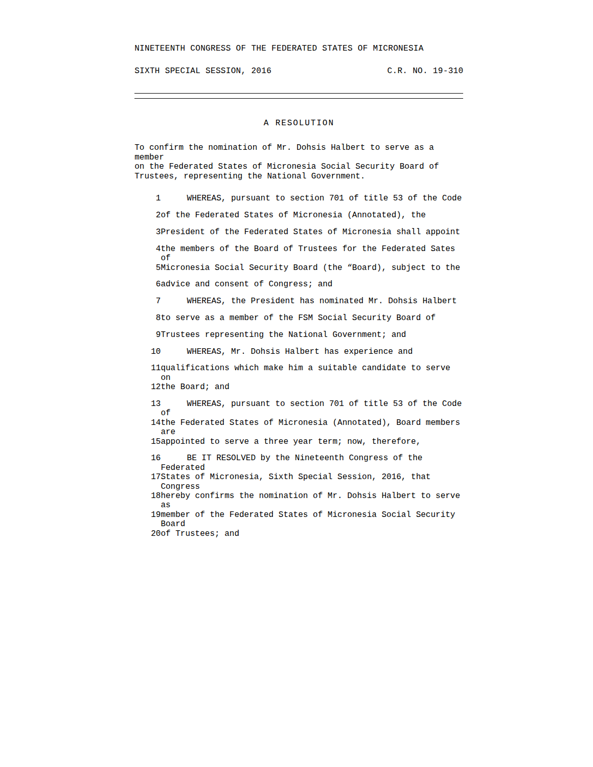NINETEENTH CONGRESS OF THE FEDERATED STATES OF MICRONESIA
SIXTH SPECIAL SESSION, 2016 C.R. NO. 19-310
A RESOLUTION
To confirm the nomination of Mr. Dohsis Halbert to serve as a member
on the Federated States of Micronesia Social Security Board of
Trustees, representing the National Government.
| 1 | WHEREAS, pursuant to section 701 of title 53 of the Code |
| 2 | of the Federated States of Micronesia (Annotated), the |
| 3 | President of the Federated States of Micronesia shall appoint |
| 4 | the members of the Board of Trustees for the Federated Sates of |
| 5 | Micronesia Social Security Board (the “Board), subject to the |
| 6 | advice and consent of Congress; and |
| 7 | WHEREAS, the President has nominated Mr. Dohsis Halbert |
| 8 | to serve as a member of the FSM Social Security Board of |
| 9 | Trustees representing the National Government; and |
| 10 | WHEREAS, Mr. Dohsis Halbert has experience and |
| 11 | qualifications which make him a suitable candidate to serve on |
| 12 | the Board; and |
| 13 | WHEREAS, pursuant to section 701 of title 53 of the Code of |
| 14 | the Federated States of Micronesia (Annotated), Board members are |
| 15 | appointed to serve a three year term; now, therefore, |
| 16 | BE IT RESOLVED by the Nineteenth Congress of the Federated |
| 17 | States of Micronesia, Sixth Special Session, 2016, that Congress |
| 18 | hereby confirms the nomination of Mr. Dohsis Halbert to serve as |
| 19 | member of the Federated States of Micronesia Social Security Board |
| 20 | of Trustees; and |